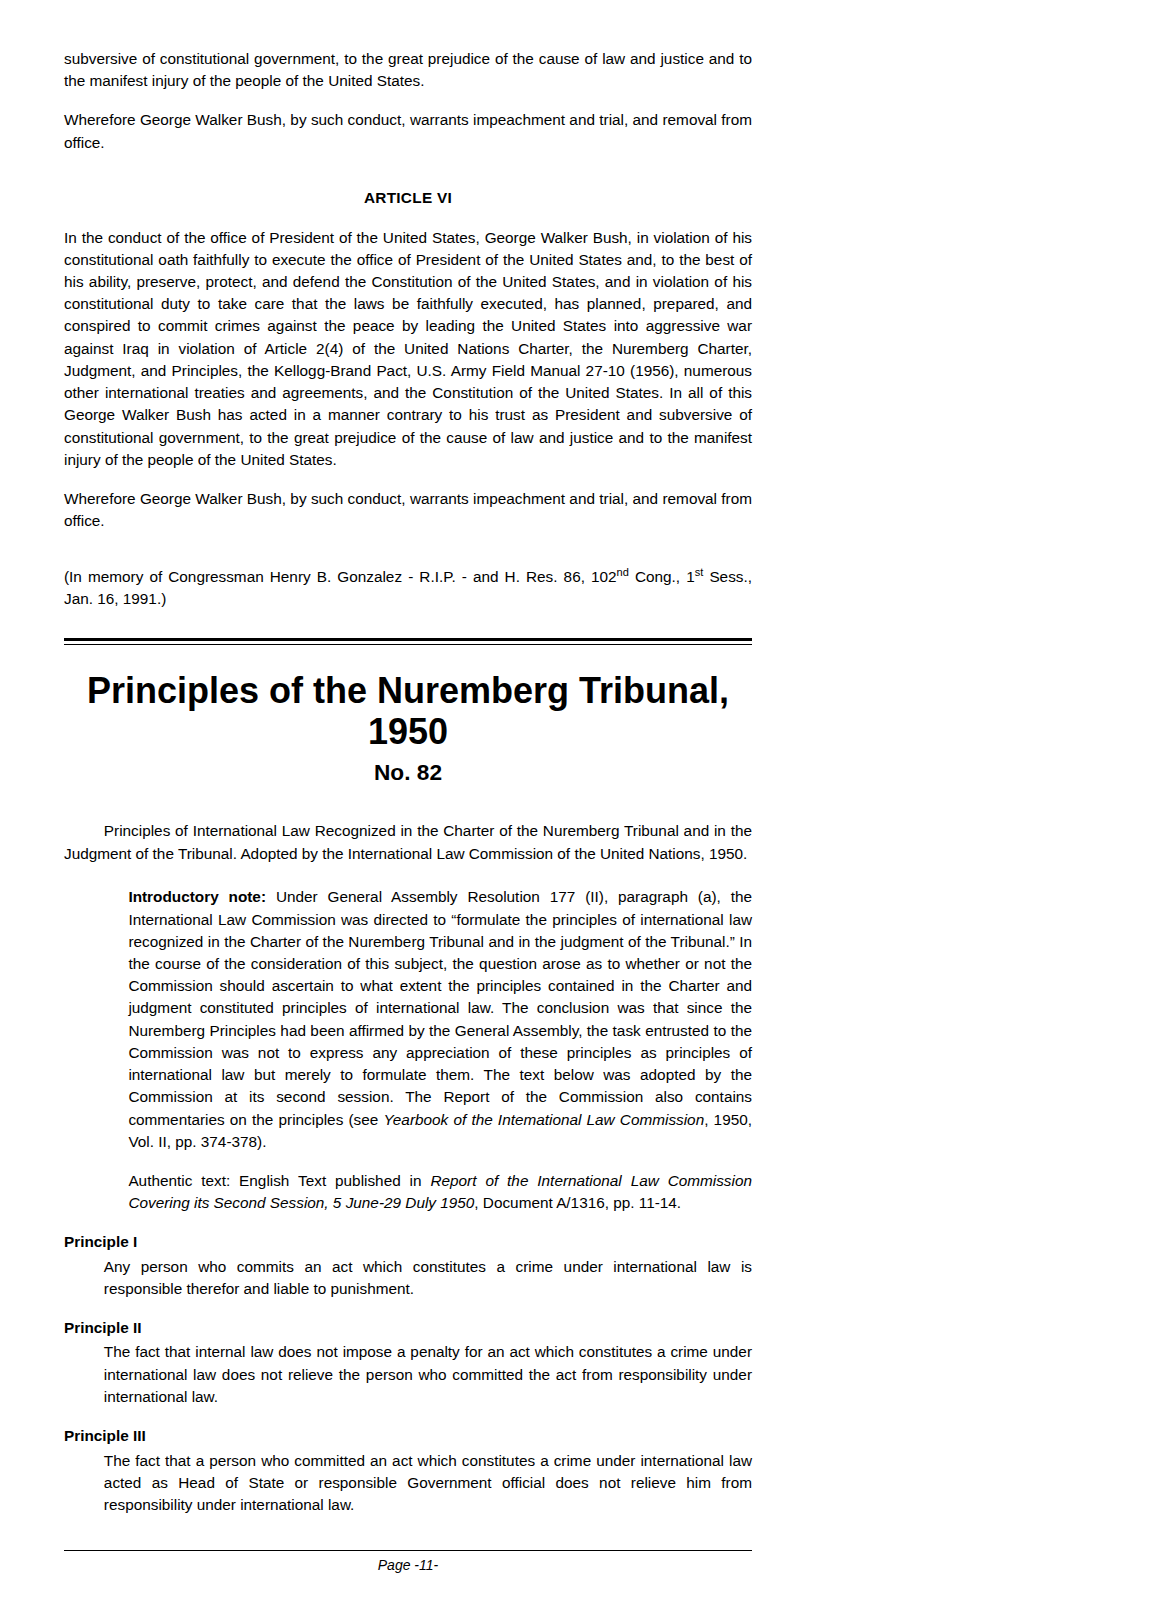subversive of constitutional government, to the great prejudice of the cause of law and justice and to the manifest injury of the people of the United States.
Wherefore George Walker Bush, by such conduct, warrants impeachment and trial, and removal from office.
ARTICLE VI
In the conduct of the office of President of the United States, George Walker Bush, in violation of his constitutional oath faithfully to execute the office of President of the United States and, to the best of his ability, preserve, protect, and defend the Constitution of the United States, and in violation of his constitutional duty to take care that the laws be faithfully executed, has planned, prepared, and conspired to commit crimes against the peace by leading the United States into aggressive war against Iraq in violation of Article 2(4) of the United Nations Charter, the Nuremberg Charter, Judgment, and Principles, the Kellogg-Brand Pact, U.S. Army Field Manual 27-10 (1956), numerous other international treaties and agreements, and the Constitution of the United States. In all of this George Walker Bush has acted in a manner contrary to his trust as President and subversive of constitutional government, to the great prejudice of the cause of law and justice and to the manifest injury of the people of the United States.
Wherefore George Walker Bush, by such conduct, warrants impeachment and trial, and removal from office.
(In memory of Congressman Henry B. Gonzalez - R.I.P. - and H. Res. 86, 102nd Cong., 1st Sess., Jan. 16, 1991.)
Principles of the Nuremberg Tribunal, 1950
No. 82
Principles of International Law Recognized in the Charter of the Nuremberg Tribunal and in the Judgment of the Tribunal. Adopted by the International Law Commission of the United Nations, 1950.
Introductory note: Under General Assembly Resolution 177 (II), paragraph (a), the International Law Commission was directed to “formulate the principles of international law recognized in the Charter of the Nuremberg Tribunal and in the judgment of the Tribunal.” In the course of the consideration of this subject, the question arose as to whether or not the Commission should ascertain to what extent the principles contained in the Charter and judgment constituted principles of international law. The conclusion was that since the Nuremberg Principles had been affirmed by the General Assembly, the task entrusted to the Commission was not to express any appreciation of these principles as principles of international law but merely to formulate them. The text below was adopted by the Commission at its second session. The Report of the Commission also contains commentaries on the principles (see Yearbook of the Intemational Law Commission, 1950, Vol. II, pp. 374-378).
Authentic text: English Text published in Report of the International Law Commission Covering its Second Session, 5 June-29 Duly 1950, Document A/1316, pp. 11-14.
Principle I
Any person who commits an act which constitutes a crime under international law is responsible therefor and liable to punishment.
Principle II
The fact that internal law does not impose a penalty for an act which constitutes a crime under international law does not relieve the person who committed the act from responsibility under international law.
Principle III
The fact that a person who committed an act which constitutes a crime under international law acted as Head of State or responsible Government official does not relieve him from responsibility under international law.
Page -11-